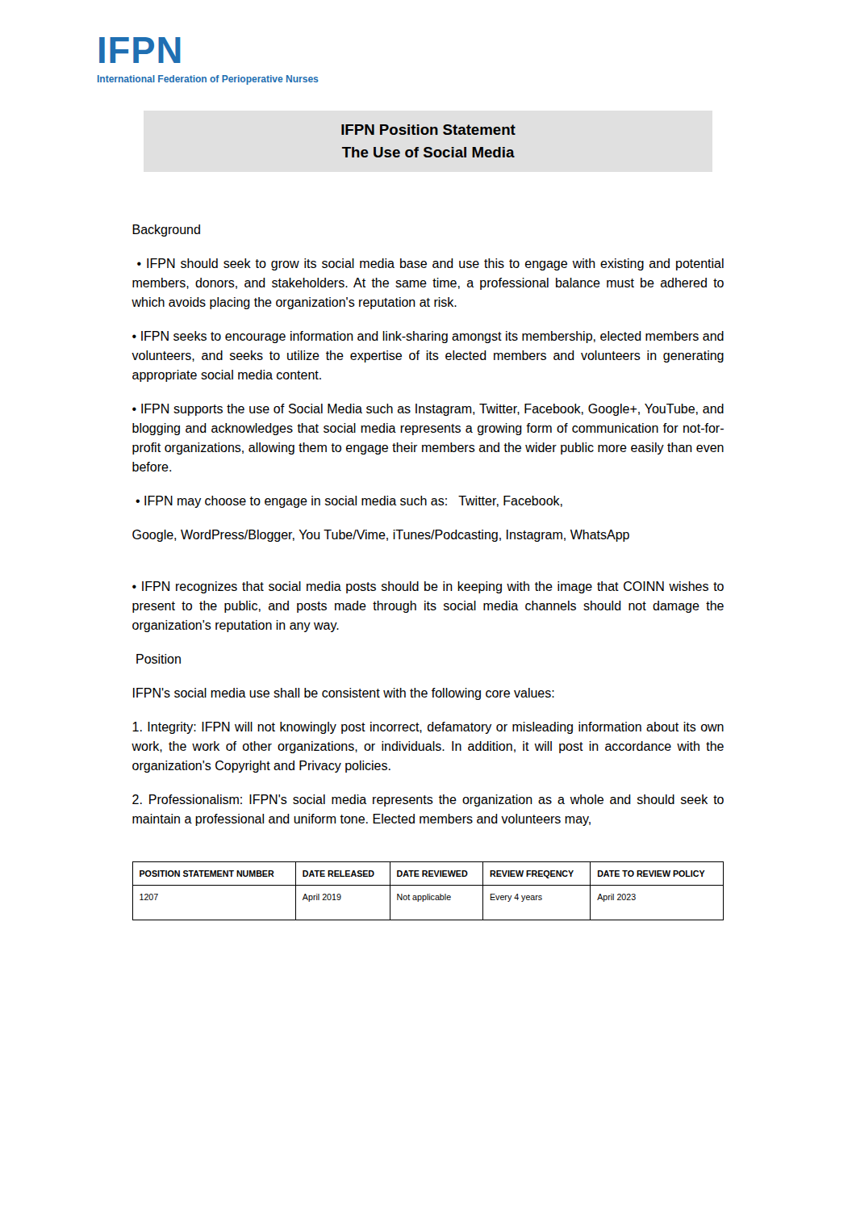IFPN
International Federation of Perioperative Nurses
IFPN Position Statement
The Use of Social Media
Background
• IFPN should seek to grow its social media base and use this to engage with existing and potential members, donors, and stakeholders. At the same time, a professional balance must be adhered to which avoids placing the organization's reputation at risk.
• IFPN seeks to encourage information and link-sharing amongst its membership, elected members and volunteers, and seeks to utilize the expertise of its elected members and volunteers in generating appropriate social media content.
• IFPN supports the use of Social Media such as Instagram, Twitter, Facebook, Google+, YouTube, and blogging and acknowledges that social media represents a growing form of communication for not-for-profit organizations, allowing them to engage their members and the wider public more easily than even before.
• IFPN may choose to engage in social media such as: Twitter, Facebook,
Google, WordPress/Blogger, You Tube/Vime, iTunes/Podcasting, Instagram, WhatsApp
• IFPN recognizes that social media posts should be in keeping with the image that COINN wishes to present to the public, and posts made through its social media channels should not damage the organization's reputation in any way.
Position
IFPN's social media use shall be consistent with the following core values:
1. Integrity: IFPN will not knowingly post incorrect, defamatory or misleading information about its own work, the work of other organizations, or individuals. In addition, it will post in accordance with the organization's Copyright and Privacy policies.
2. Professionalism: IFPN's social media represents the organization as a whole and should seek to maintain a professional and uniform tone. Elected members and volunteers may,
| POSITION STATEMENT NUMBER | DATE RELEASED | DATE REVIEWED | REVIEW FREQENCY | DATE TO REVIEW POLICY |
| --- | --- | --- | --- | --- |
| 1207 | April 2019 | Not applicable | Every 4 years | April 2023 |